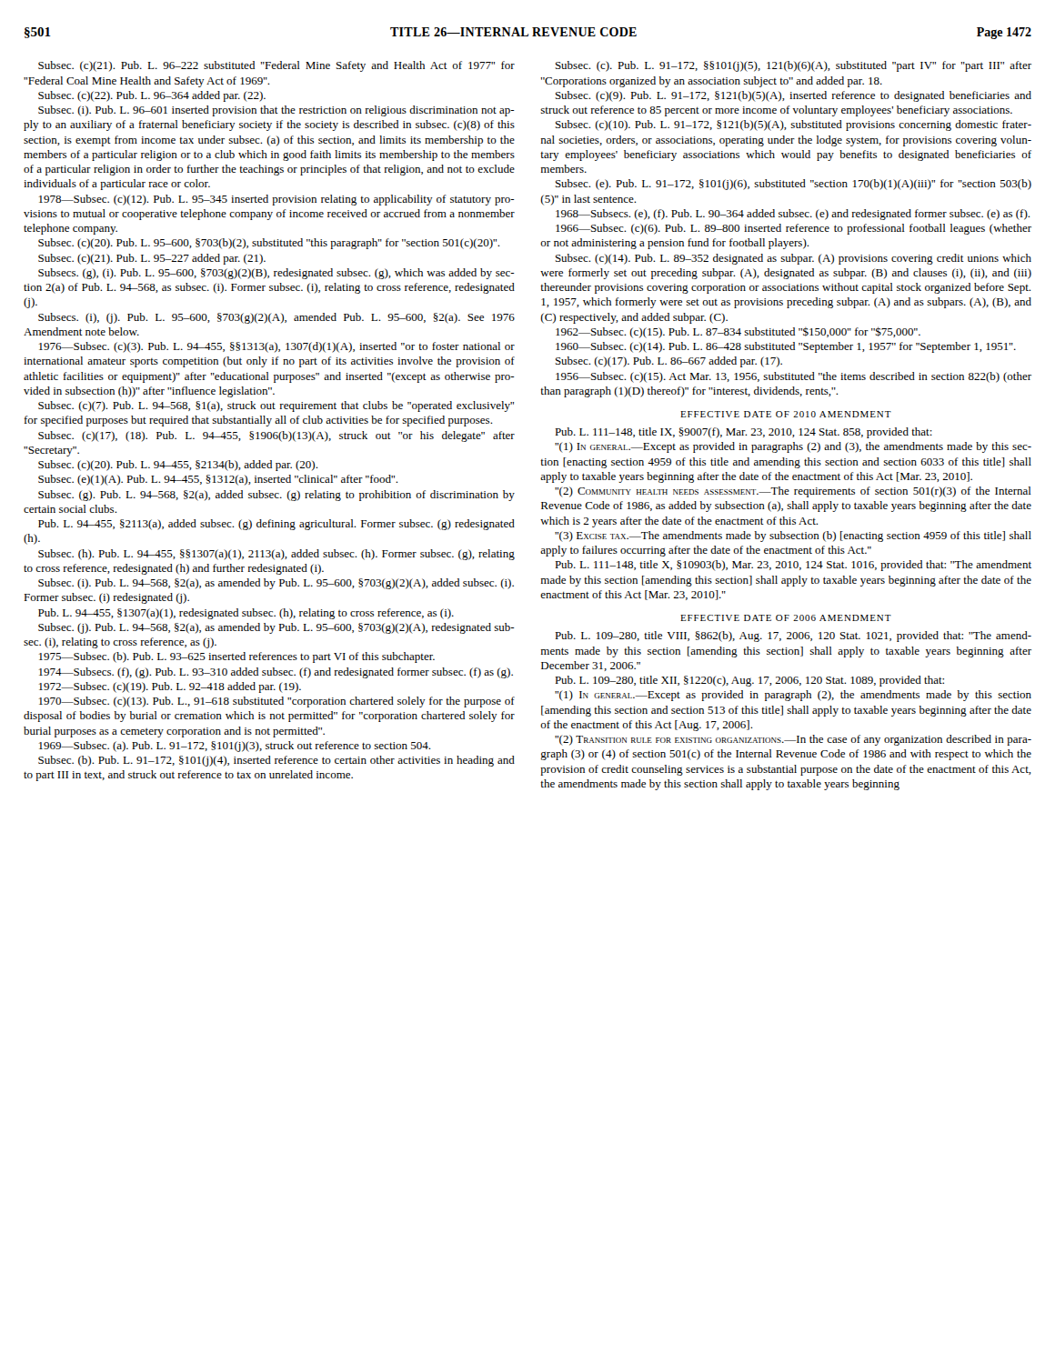§501 TITLE 26—INTERNAL REVENUE CODE Page 1472
Subsec. (c)(21). Pub. L. 96–222 substituted ''Federal Mine Safety and Health Act of 1977'' for ''Federal Coal Mine Health and Safety Act of 1969''.
Subsec. (c)(22). Pub. L. 96–364 added par. (22).
Subsec. (i). Pub. L. 96–601 inserted provision that the restriction on religious discrimination not apply to an auxiliary of a fraternal beneficiary society if the society is described in subsec. (c)(8) of this section, is exempt from income tax under subsec. (a) of this section, and limits its membership to the members of a particular religion or to a club which in good faith limits its membership to the members of a particular religion in order to further the teachings or principles of that religion, and not to exclude individuals of a particular race or color.
1978—Subsec. (c)(12). Pub. L. 95–345 inserted provision relating to applicability of statutory provisions to mutual or cooperative telephone company of income received or accrued from a nonmember telephone company.
Subsec. (c)(20). Pub. L. 95–600, §703(b)(2), substituted ''this paragraph'' for ''section 501(c)(20)''.
Subsec. (c)(21). Pub. L. 95–227 added par. (21).
Subsecs. (g), (i). Pub. L. 95–600, §703(g)(2)(B), redesignated subsec. (g), which was added by section 2(a) of Pub. L. 94–568, as subsec. (i). Former subsec. (i), relating to cross reference, redesignated (j).
Subsecs. (i), (j). Pub. L. 95–600, §703(g)(2)(A), amended Pub. L. 95–600, §2(a). See 1976 Amendment note below.
1976—Subsec. (c)(3). Pub. L. 94–455, §§1313(a), 1307(d)(1)(A), inserted ''or to foster national or international amateur sports competition (but only if no part of its activities involve the provision of athletic facilities or equipment)'' after ''educational purposes'' and inserted ''(except as otherwise provided in subsection (h))'' after ''influence legislation''.
Subsec. (c)(7). Pub. L. 94–568, §1(a), struck out requirement that clubs be ''operated exclusively'' for specified purposes but required that substantially all of club activities be for specified purposes.
Subsec. (c)(17), (18). Pub. L. 94–455, §1906(b)(13)(A), struck out ''or his delegate'' after ''Secretary''.
Subsec. (c)(20). Pub. L. 94–455, §2134(b), added par. (20).
Subsec. (e)(1)(A). Pub. L. 94–455, §1312(a), inserted ''clinical'' after ''food''.
Subsec. (g). Pub. L. 94–568, §2(a), added subsec. (g) relating to prohibition of discrimination by certain social clubs.
Pub. L. 94–455, §2113(a), added subsec. (g) defining agricultural. Former subsec. (g) redesignated (h).
Subsec. (h). Pub. L. 94–455, §§1307(a)(1), 2113(a), added subsec. (h). Former subsec. (g), relating to cross reference, redesignated (h) and further redesignated (i).
Subsec. (i). Pub. L. 94–568, §2(a), as amended by Pub. L. 95–600, §703(g)(2)(A), added subsec. (i). Former subsec. (i) redesignated (j).
Pub. L. 94–455, §1307(a)(1), redesignated subsec. (h), relating to cross reference, as (i).
Subsec. (j). Pub. L. 94–568, §2(a), as amended by Pub. L. 95–600, §703(g)(2)(A), redesignated subsec. (i), relating to cross reference, as (j).
1975—Subsec. (b). Pub. L. 93–625 inserted references to part VI of this subchapter.
1974—Subsecs. (f), (g). Pub. L. 93–310 added subsec. (f) and redesignated former subsec. (f) as (g).
1972—Subsec. (c)(19). Pub. L. 92–418 added par. (19).
1970—Subsec. (c)(13). Pub. L., 91–618 substituted ''corporation chartered solely for the purpose of disposal of bodies by burial or cremation which is not permitted'' for ''corporation chartered solely for burial purposes as a cemetery corporation and is not permitted''.
1969—Subsec. (a). Pub. L. 91–172, §101(j)(3), struck out reference to section 504.
Subsec. (b). Pub. L. 91–172, §101(j)(4), inserted reference to certain other activities in heading and to part III in text, and struck out reference to tax on unrelated income.
Subsec. (c). Pub. L. 91–172, §§101(j)(5), 121(b)(6)(A), substituted ''part IV'' for ''part III'' after ''Corporations organized by an association subject to'' and added par. 18.
Subsec. (c)(9). Pub. L. 91–172, §121(b)(5)(A), inserted reference to designated beneficiaries and struck out reference to 85 percent or more income of voluntary employees' beneficiary associations.
Subsec. (c)(10). Pub. L. 91–172, §121(b)(5)(A), substituted provisions concerning domestic fraternal societies, orders, or associations, operating under the lodge system, for provisions covering voluntary employees' beneficiary associations which would pay benefits to designated beneficiaries of members.
Subsec. (e). Pub. L. 91–172, §101(j)(6), substituted ''section 170(b)(1)(A)(iii)'' for ''section 503(b)(5)'' in last sentence.
1968—Subsecs. (e), (f). Pub. L. 90–364 added subsec. (e) and redesignated former subsec. (e) as (f).
1966—Subsec. (c)(6). Pub. L. 89–800 inserted reference to professional football leagues (whether or not administering a pension fund for football players).
Subsec. (c)(14). Pub. L. 89–352 designated as subpar. (A) provisions covering credit unions which were formerly set out preceding subpar. (A), designated as subpar. (B) and clauses (i), (ii), and (iii) thereunder provisions covering corporation or associations without capital stock organized before Sept. 1, 1957, which formerly were set out as provisions preceding subpar. (A) and as subpars. (A), (B), and (C) respectively, and added subpar. (C).
1962—Subsec. (c)(15). Pub. L. 87–834 substituted ''$150,000'' for ''$75,000''.
1960—Subsec. (c)(14). Pub. L. 86–428 substituted ''September 1, 1957'' for ''September 1, 1951''.
Subsec. (c)(17). Pub. L. 86–667 added par. (17).
1956—Subsec. (c)(15). Act Mar. 13, 1956, substituted ''the items described in section 822(b) (other than paragraph (1)(D) thereof)'' for ''interest, dividends, rents,''.
Effective Date of 2010 Amendment
Pub. L. 111–148, title IX, §9007(f), Mar. 23, 2010, 124 Stat. 858, provided that:
''(1) In general.—Except as provided in paragraphs (2) and (3), the amendments made by this section [enacting section 4959 of this title and amending this section and section 6033 of this title] shall apply to taxable years beginning after the date of the enactment of this Act [Mar. 23, 2010].
''(2) Community health needs assessment.—The requirements of section 501(r)(3) of the Internal Revenue Code of 1986, as added by subsection (a), shall apply to taxable years beginning after the date which is 2 years after the date of the enactment of this Act.
''(3) Excise tax.—The amendments made by subsection (b) [enacting section 4959 of this title] shall apply to failures occurring after the date of the enactment of this Act.''
Pub. L. 111–148, title X, §10903(b), Mar. 23, 2010, 124 Stat. 1016, provided that: ''The amendment made by this section [amending this section] shall apply to taxable years beginning after the date of the enactment of this Act [Mar. 23, 2010].''
Effective Date of 2006 Amendment
Pub. L. 109–280, title VIII, §862(b), Aug. 17, 2006, 120 Stat. 1021, provided that: ''The amendments made by this section [amending this section] shall apply to taxable years beginning after December 31, 2006.''
Pub. L. 109–280, title XII, §1220(c), Aug. 17, 2006, 120 Stat. 1089, provided that:
''(1) In general.—Except as provided in paragraph (2), the amendments made by this section [amending this section and section 513 of this title] shall apply to taxable years beginning after the date of the enactment of this Act [Aug. 17, 2006].
''(2) Transition rule for existing organizations.—In the case of any organization described in paragraph (3) or (4) of section 501(c) of the Internal Revenue Code of 1986 and with respect to which the provision of credit counseling services is a substantial purpose on the date of the enactment of this Act, the amendments made by this section shall apply to taxable years beginning